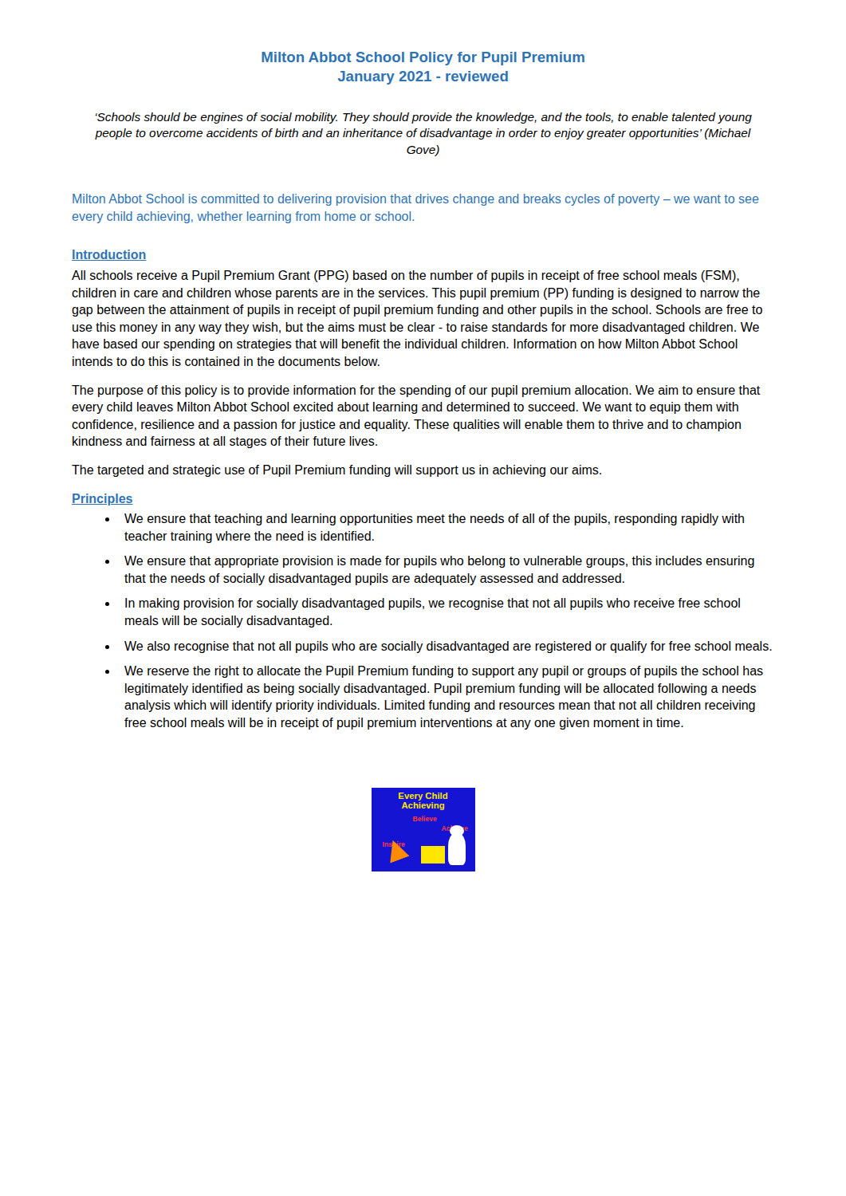Milton Abbot School Policy for Pupil PremiumJanuary 2021 - reviewed
‘Schools should be engines of social mobility. They should provide the knowledge, and the tools, to enable talented young people to overcome accidents of birth and an inheritance of disadvantage in order to enjoy greater opportunities’ (Michael Gove)
Milton Abbot School is committed to delivering provision that drives change and breaks cycles of poverty – we want to see every child achieving, whether learning from home or school.
Introduction
All schools receive a Pupil Premium Grant (PPG) based on the number of pupils in receipt of free school meals (FSM), children in care and children whose parents are in the services. This pupil premium (PP) funding is designed to narrow the gap between the attainment of pupils in receipt of pupil premium funding and other pupils in the school. Schools are free to use this money in any way they wish, but the aims must be clear - to raise standards for more disadvantaged children. We have based our spending on strategies that will benefit the individual children. Information on how Milton Abbot School intends to do this is contained in the documents below.
The purpose of this policy is to provide information for the spending of our pupil premium allocation. We aim to ensure that every child leaves Milton Abbot School excited about learning and determined to succeed. We want to equip them with confidence, resilience and a passion for justice and equality. These qualities will enable them to thrive and to champion kindness and fairness at all stages of their future lives.
The targeted and strategic use of Pupil Premium funding will support us in achieving our aims.
Principles
We ensure that teaching and learning opportunities meet the needs of all of the pupils, responding rapidly with teacher training where the need is identified.
We ensure that appropriate provision is made for pupils who belong to vulnerable groups, this includes ensuring that the needs of socially disadvantaged pupils are adequately assessed and addressed.
In making provision for socially disadvantaged pupils, we recognise that not all pupils who receive free school meals will be socially disadvantaged.
We also recognise that not all pupils who are socially disadvantaged are registered or qualify for free school meals.
We reserve the right to allocate the Pupil Premium funding to support any pupil or groups of pupils the school has legitimately identified as being socially disadvantaged. Pupil premium funding will be allocated following a needs analysis which will identify priority individuals. Limited funding and resources mean that not all children receiving free school meals will be in receipt of pupil premium interventions at any one given moment in time.
Every Child
Achieving
Believe
Achieve
Inspire